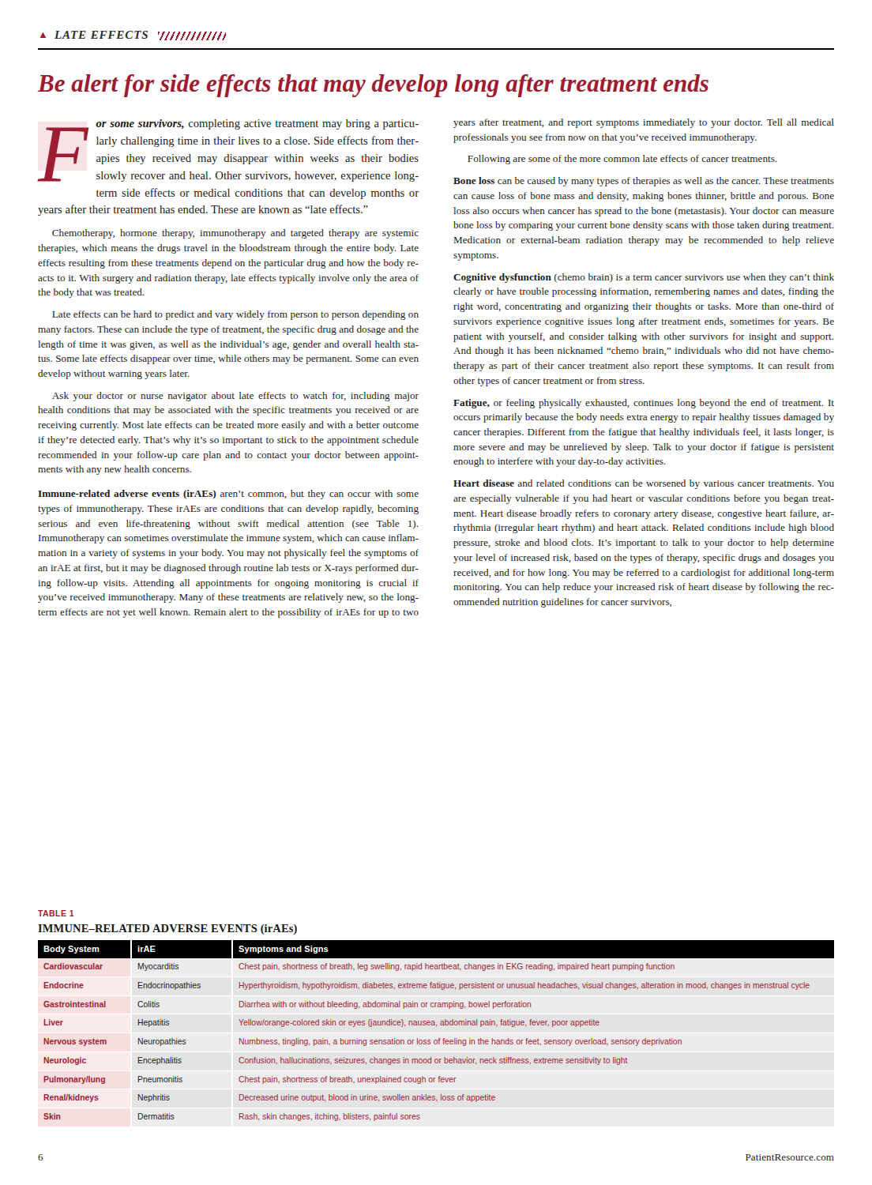▲ LATE EFFECTS
Be alert for side effects that may develop long after treatment ends
For some survivors, completing active treatment may bring a particularly challenging time in their lives to a close. Side effects from therapies they received may disappear within weeks as their bodies slowly recover and heal. Other survivors, however, experience long-term side effects or medical conditions that can develop months or years after their treatment has ended. These are known as “late effects.”
Chemotherapy, hormone therapy, immunotherapy and targeted therapy are systemic therapies, which means the drugs travel in the bloodstream through the entire body. Late effects resulting from these treatments depend on the particular drug and how the body reacts to it. With surgery and radiation therapy, late effects typically involve only the area of the body that was treated.
Late effects can be hard to predict and vary widely from person to person depending on many factors. These can include the type of treatment, the specific drug and dosage and the length of time it was given, as well as the individual’s age, gender and overall health status. Some late effects disappear over time, while others may be permanent. Some can even develop without warning years later.
Ask your doctor or nurse navigator about late effects to watch for, including major health conditions that may be associated with the specific treatments you received or are receiving currently. Most late effects can be treated more easily and with a better outcome if they’re detected early. That’s why it’s so important to stick to the appointment schedule recommended in your follow-up care plan and to contact your doctor between appointments with any new health concerns.
Immune-related adverse events (irAEs) aren’t common, but they can occur with some types of immunotherapy. These irAEs are conditions that can develop rapidly, becoming serious and even life-threatening without swift medical attention (see Table 1). Immunotherapy can sometimes overstimulate the immune system, which can cause inflammation in a variety of systems in your body. You may not physically feel the symptoms of an irAE at first, but it may be diagnosed through routine lab tests or X-rays performed during follow-up visits. Attending all appointments for ongoing monitoring is crucial if you’ve received immunotherapy. Many of these treatments are relatively new, so the long-term effects are not yet well known. Remain alert to the possibility of irAEs for up to two years after treatment, and report symptoms immediately to your doctor. Tell all medical professionals you see from now on that you’ve received immunotherapy.
Following are some of the more common late effects of cancer treatments.
Bone loss can be caused by many types of therapies as well as the cancer. These treatments can cause loss of bone mass and density, making bones thinner, brittle and porous. Bone loss also occurs when cancer has spread to the bone (metastasis). Your doctor can measure bone loss by comparing your current bone density scans with those taken during treatment. Medication or external-beam radiation therapy may be recommended to help relieve symptoms.
Cognitive dysfunction (chemo brain) is a term cancer survivors use when they can’t think clearly or have trouble processing information, remembering names and dates, finding the right word, concentrating and organizing their thoughts or tasks. More than one-third of survivors experience cognitive issues long after treatment ends, sometimes for years. Be patient with yourself, and consider talking with other survivors for insight and support. And though it has been nicknamed “chemo brain,” individuals who did not have chemotherapy as part of their cancer treatment also report these symptoms. It can result from other types of cancer treatment or from stress.
Fatigue, or feeling physically exhausted, continues long beyond the end of treatment. It occurs primarily because the body needs extra energy to repair healthy tissues damaged by cancer therapies. Different from the fatigue that healthy individuals feel, it lasts longer, is more severe and may be unrelieved by sleep. Talk to your doctor if fatigue is persistent enough to interfere with your day-to-day activities.
Heart disease and related conditions can be worsened by various cancer treatments. You are especially vulnerable if you had heart or vascular conditions before you began treatment. Heart disease broadly refers to coronary artery disease, congestive heart failure, arrhythmia (irregular heart rhythm) and heart attack. Related conditions include high blood pressure, stroke and blood clots. It’s important to talk to your doctor to help determine your level of increased risk, based on the types of therapy, specific drugs and dosages you received, and for how long. You may be referred to a cardiologist for additional long-term monitoring. You can help reduce your increased risk of heart disease by following the recommended nutrition guidelines for cancer survivors,
TABLE 1
IMMUNE–RELATED ADVERSE EVENTS (irAEs)
| Body System | irAE | Symptoms and Signs |
| --- | --- | --- |
| Cardiovascular | Myocarditis | Chest pain, shortness of breath, leg swelling, rapid heartbeat, changes in EKG reading, impaired heart pumping function |
| Endocrine | Endocrinopathies | Hyperthyroidism, hypothyroidism, diabetes, extreme fatigue, persistent or unusual headaches, visual changes, alteration in mood, changes in menstrual cycle |
| Gastrointestinal | Colitis | Diarrhea with or without bleeding, abdominal pain or cramping, bowel perforation |
| Liver | Hepatitis | Yellow/orange-colored skin or eyes (jaundice), nausea, abdominal pain, fatigue, fever, poor appetite |
| Nervous system | Neuropathies | Numbness, tingling, pain, a burning sensation or loss of feeling in the hands or feet, sensory overload, sensory deprivation |
| Neurologic | Encephalitis | Confusion, hallucinations, seizures, changes in mood or behavior, neck stiffness, extreme sensitivity to light |
| Pulmonary/lung | Pneumonitis | Chest pain, shortness of breath, unexplained cough or fever |
| Renal/kidneys | Nephritis | Decreased urine output, blood in urine, swollen ankles, loss of appetite |
| Skin | Dermatitis | Rash, skin changes, itching, blisters, painful sores |
6 PatientResource.com